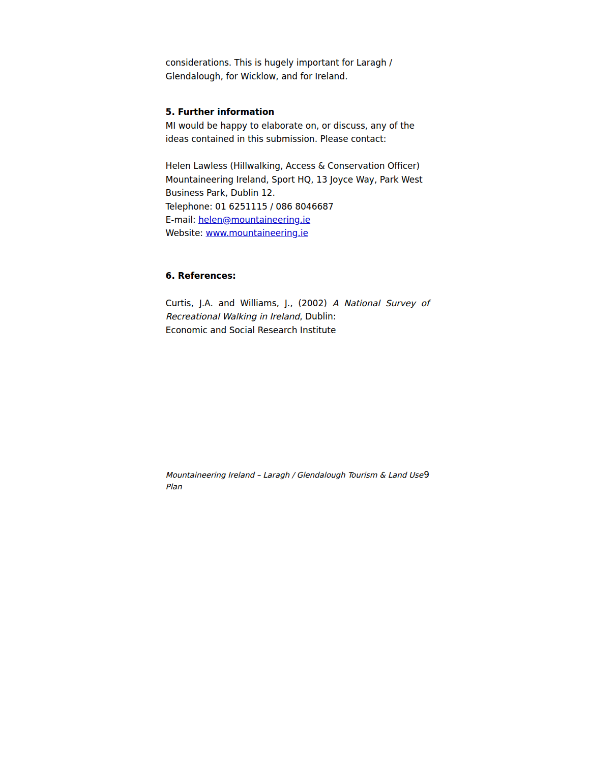considerations. This is hugely important for Laragh / Glendalough, for Wicklow, and for Ireland.
5. Further information
MI would be happy to elaborate on, or discuss, any of the ideas contained in this submission. Please contact:
Helen Lawless (Hillwalking, Access & Conservation Officer)
Mountaineering Ireland, Sport HQ, 13 Joyce Way, Park West Business Park, Dublin 12.
Telephone: 01 6251115 / 086 8046687
E-mail: helen@mountaineering.ie
Website: www.mountaineering.ie
6. References:
Curtis, J.A. and Williams, J., (2002) A National Survey of Recreational Walking in Ireland, Dublin:
Economic and Social Research Institute
Mountaineering Ireland – Laragh / Glendalough Tourism & Land Use Plan 9